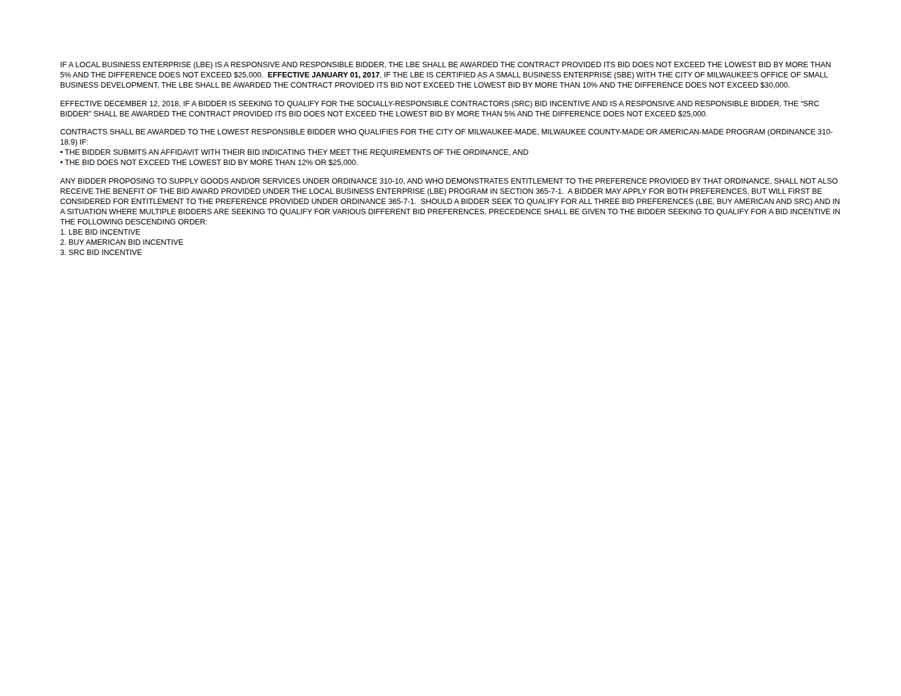IF A LOCAL BUSINESS ENTERPRISE (LBE) IS A RESPONSIVE AND RESPONSIBLE BIDDER, THE LBE SHALL BE AWARDED THE CONTRACT PROVIDED ITS BID DOES NOT EXCEED THE LOWEST BID BY MORE THAN 5% AND THE DIFFERENCE DOES NOT EXCEED $25,000. EFFECTIVE JANUARY 01, 2017, IF THE LBE IS CERTIFIED AS A SMALL BUSINESS ENTERPRISE (SBE) WITH THE CITY OF MILWAUKEE'S OFFICE OF SMALL BUSINESS DEVELOPMENT, THE LBE SHALL BE AWARDED THE CONTRACT PROVIDED ITS BID NOT EXCEED THE LOWEST BID BY MORE THAN 10% AND THE DIFFERENCE DOES NOT EXCEED $30,000.
EFFECTIVE DECEMBER 12, 2018, IF A BIDDER IS SEEKING TO QUALIFY FOR THE SOCIALLY-RESPONSIBLE CONTRACTORS (SRC) BID INCENTIVE AND IS A RESPONSIVE AND RESPONSIBLE BIDDER, THE “SRC BIDDER” SHALL BE AWARDED THE CONTRACT PROVIDED ITS BID DOES NOT EXCEED THE LOWEST BID BY MORE THAN 5% AND THE DIFFERENCE DOES NOT EXCEED $25,000.
CONTRACTS SHALL BE AWARDED TO THE LOWEST RESPONSIBLE BIDDER WHO QUALIFIES FOR THE CITY OF MILWAUKEE-MADE, MILWAUKEE COUNTY-MADE OR AMERICAN-MADE PROGRAM (ORDINANCE 310-18.9) IF:
• THE BIDDER SUBMITS AN AFFIDAVIT WITH THEIR BID INDICATING THEY MEET THE REQUIREMENTS OF THE ORDINANCE, AND
• THE BID DOES NOT EXCEED THE LOWEST BID BY MORE THAN 12% OR $25,000.
ANY BIDDER PROPOSING TO SUPPLY GOODS AND/OR SERVICES UNDER ORDINANCE 310-10, AND WHO DEMONSTRATES ENTITLEMENT TO THE PREFERENCE PROVIDED BY THAT ORDINANCE, SHALL NOT ALSO RECEIVE THE BENEFIT OF THE BID AWARD PROVIDED UNDER THE LOCAL BUSINESS ENTERPRISE (LBE) PROGRAM IN SECTION 365-7-1. A BIDDER MAY APPLY FOR BOTH PREFERENCES, BUT WILL FIRST BE CONSIDERED FOR ENTITLEMENT TO THE PREFERENCE PROVIDED UNDER ORDINANCE 365-7-1. SHOULD A BIDDER SEEK TO QUALIFY FOR ALL THREE BID PREFERENCES (LBE, BUY AMERICAN AND SRC) AND IN A SITUATION WHERE MULTIPLE BIDDERS ARE SEEKING TO QUALIFY FOR VARIOUS DIFFERENT BID PREFERENCES, PRECEDENCE SHALL BE GIVEN TO THE BIDDER SEEKING TO QUALIFY FOR A BID INCENTIVE IN THE FOLLOWING DESCENDING ORDER:
1. LBE BID INCENTIVE
2. BUY AMERICAN BID INCENTIVE
3. SRC BID INCENTIVE